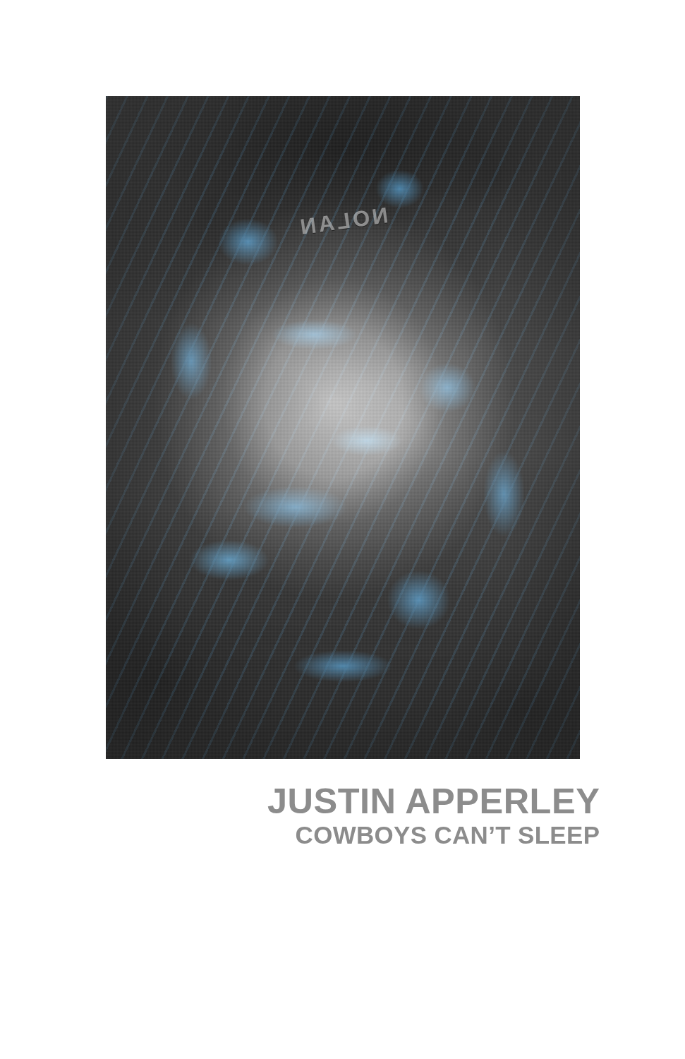NOLAN
Justin Apperley Cowboys Can’t Sleep